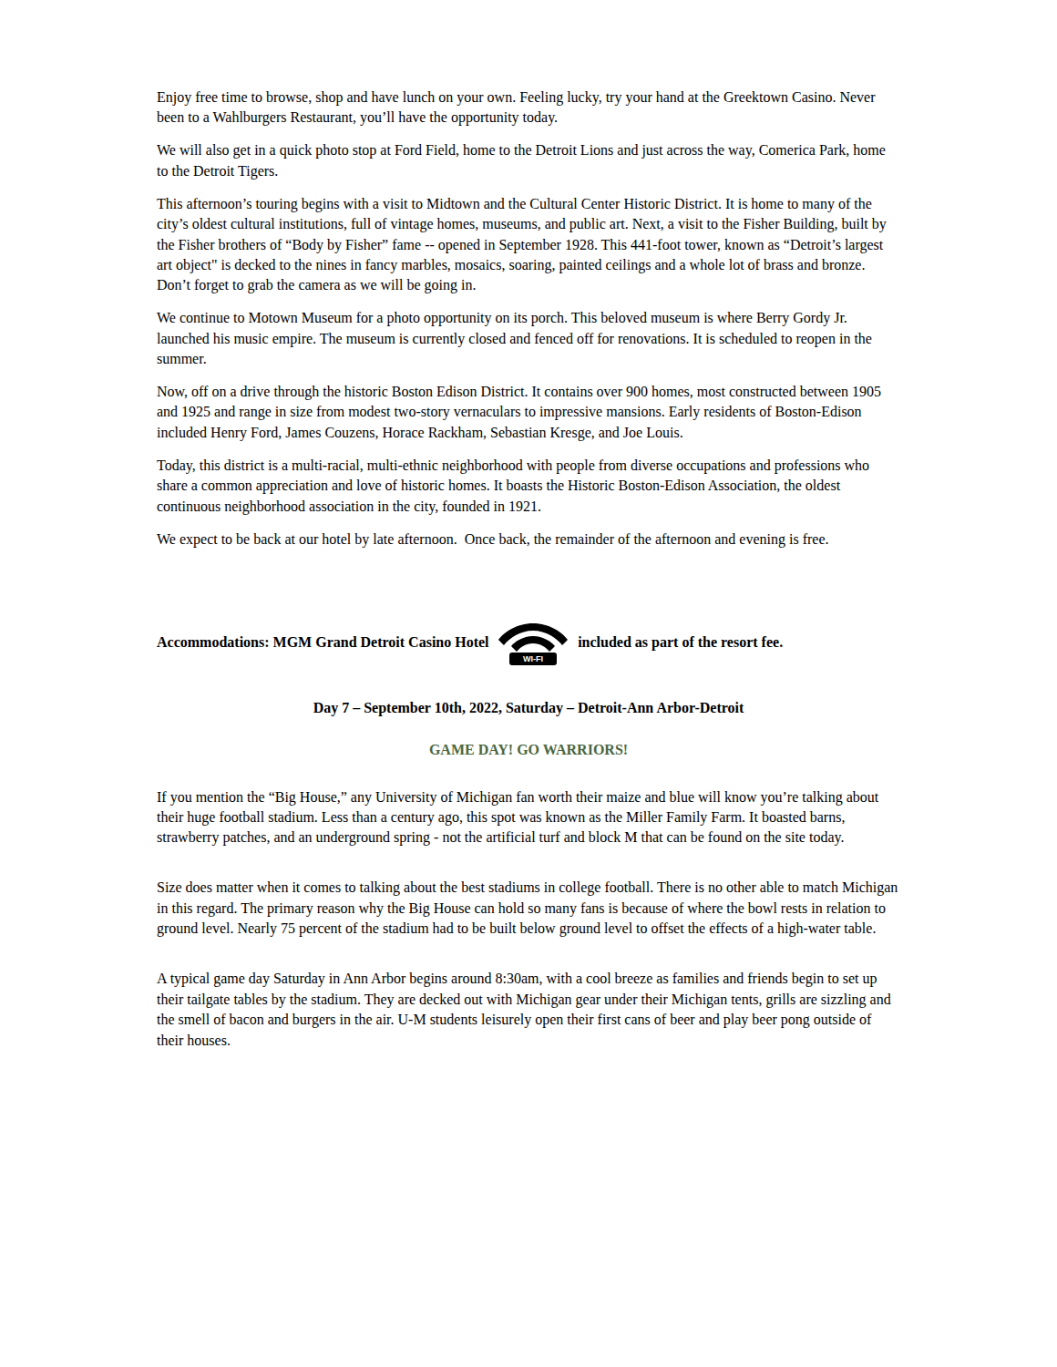Enjoy free time to browse, shop and have lunch on your own. Feeling lucky, try your hand at the Greektown Casino. Never been to a Wahlburgers Restaurant, you’ll have the opportunity today.
We will also get in a quick photo stop at Ford Field, home to the Detroit Lions and just across the way, Comerica Park, home to the Detroit Tigers.
This afternoon’s touring begins with a visit to Midtown and the Cultural Center Historic District. It is home to many of the city’s oldest cultural institutions, full of vintage homes, museums, and public art. Next, a visit to the Fisher Building, built by the Fisher brothers of “Body by Fisher” fame -- opened in September 1928. This 441-foot tower, known as “Detroit’s largest art object" is decked to the nines in fancy marbles, mosaics, soaring, painted ceilings and a whole lot of brass and bronze. Don’t forget to grab the camera as we will be going in.
We continue to Motown Museum for a photo opportunity on its porch. This beloved museum is where Berry Gordy Jr. launched his music empire. The museum is currently closed and fenced off for renovations. It is scheduled to reopen in the summer.
Now, off on a drive through the historic Boston Edison District. It contains over 900 homes, most constructed between 1905 and 1925 and range in size from modest two-story vernaculars to impressive mansions. Early residents of Boston-Edison included Henry Ford, James Couzens, Horace Rackham, Sebastian Kresge, and Joe Louis.
Today, this district is a multi-racial, multi-ethnic neighborhood with people from diverse occupations and professions who share a common appreciation and love of historic homes. It boasts the Historic Boston-Edison Association, the oldest continuous neighborhood association in the city, founded in 1921.
We expect to be back at our hotel by late afternoon. Once back, the remainder of the afternoon and evening is free.
Accommodations: MGM Grand Detroit Casino Hotel WI-FI included as part of the resort fee.
Day 7 – September 10th, 2022, Saturday – Detroit-Ann Arbor-Detroit
GAME DAY! GO WARRIORS!
If you mention the “Big House,” any University of Michigan fan worth their maize and blue will know you’re talking about their huge football stadium. Less than a century ago, this spot was known as the Miller Family Farm. It boasted barns, strawberry patches, and an underground spring - not the artificial turf and block M that can be found on the site today.
Size does matter when it comes to talking about the best stadiums in college football. There is no other able to match Michigan in this regard. The primary reason why the Big House can hold so many fans is because of where the bowl rests in relation to ground level. Nearly 75 percent of the stadium had to be built below ground level to offset the effects of a high-water table.
A typical game day Saturday in Ann Arbor begins around 8:30am, with a cool breeze as families and friends begin to set up their tailgate tables by the stadium. They are decked out with Michigan gear under their Michigan tents, grills are sizzling and the smell of bacon and burgers in the air. U-M students leisurely open their first cans of beer and play beer pong outside of their houses.